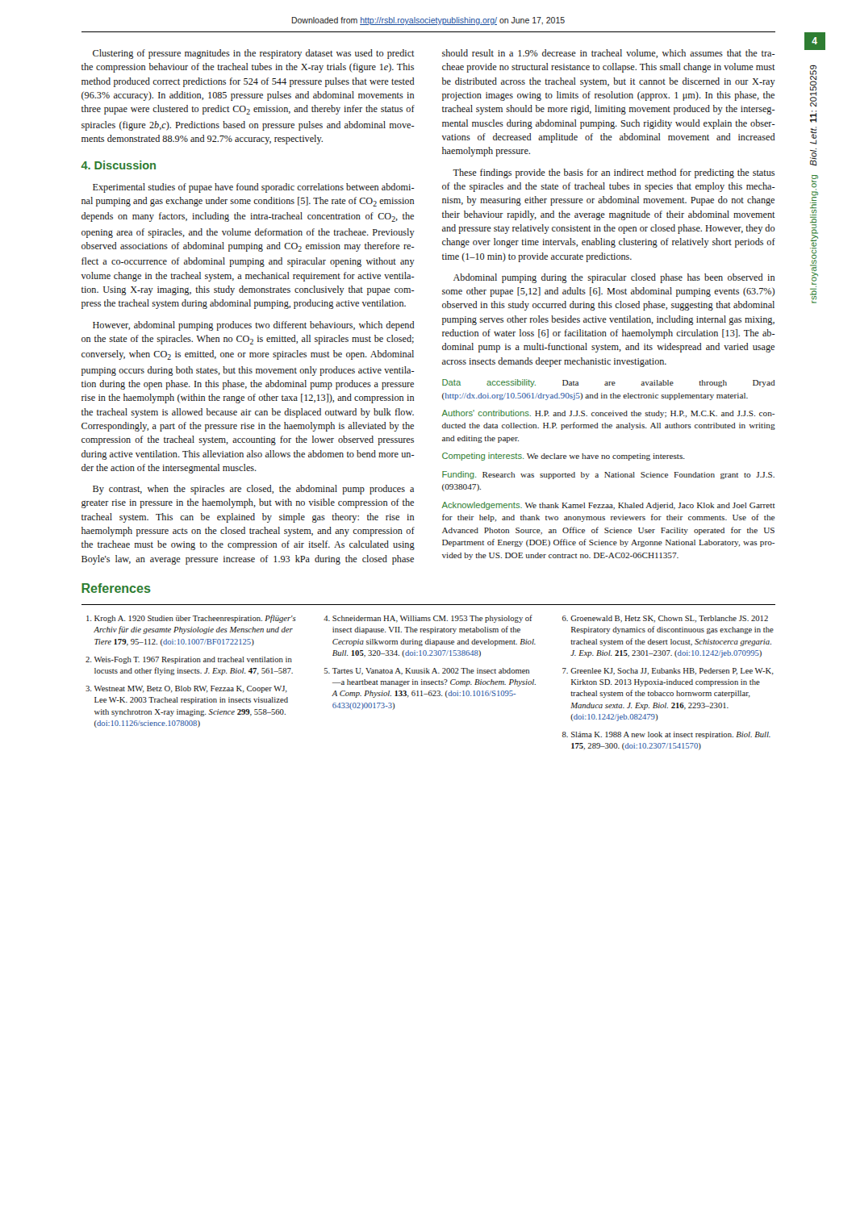Downloaded from http://rsbl.royalsocietypublishing.org/ on June 17, 2015
4
rsbl.royalsocietypublishing.org Biol. Lett. 11: 20150259
Clustering of pressure magnitudes in the respiratory dataset was used to predict the compression behaviour of the tracheal tubes in the X-ray trials (figure 1e). This method produced correct predictions for 524 of 544 pressure pulses that were tested (96.3% accuracy). In addition, 1085 pressure pulses and abdominal movements in three pupae were clustered to predict CO2 emission, and thereby infer the status of spiracles (figure 2b,c). Predictions based on pressure pulses and abdominal movements demonstrated 88.9% and 92.7% accuracy, respectively.
4. Discussion
Experimental studies of pupae have found sporadic correlations between abdominal pumping and gas exchange under some conditions [5]. The rate of CO2 emission depends on many factors, including the intra-tracheal concentration of CO2, the opening area of spiracles, and the volume deformation of the tracheae. Previously observed associations of abdominal pumping and CO2 emission may therefore reflect a co-occurrence of abdominal pumping and spiracular opening without any volume change in the tracheal system, a mechanical requirement for active ventilation. Using X-ray imaging, this study demonstrates conclusively that pupae compress the tracheal system during abdominal pumping, producing active ventilation.
However, abdominal pumping produces two different behaviours, which depend on the state of the spiracles. When no CO2 is emitted, all spiracles must be closed; conversely, when CO2 is emitted, one or more spiracles must be open. Abdominal pumping occurs during both states, but this movement only produces active ventilation during the open phase. In this phase, the abdominal pump produces a pressure rise in the haemolymph (within the range of other taxa [12,13]), and compression in the tracheal system is allowed because air can be displaced outward by bulk flow. Correspondingly, a part of the pressure rise in the haemolymph is alleviated by the compression of the tracheal system, accounting for the lower observed pressures during active ventilation. This alleviation also allows the abdomen to bend more under the action of the intersegmental muscles.
By contrast, when the spiracles are closed, the abdominal pump produces a greater rise in pressure in the haemolymph, but with no visible compression of the tracheal system. This can be explained by simple gas theory: the rise in haemolymph pressure acts on the closed tracheal system, and any compression of the tracheae must be owing to the compression of air itself. As calculated using Boyle's law, an average pressure increase of 1.93 kPa during the closed phase should result in a 1.9% decrease in tracheal volume, which assumes that the tracheae provide no structural resistance to collapse. This small change in volume must be distributed across the tracheal system, but it cannot be discerned in our X-ray projection images owing to limits of resolution (approx. 1 μm). In this phase, the tracheal system should be more rigid, limiting movement produced by the intersegmental muscles during abdominal pumping. Such rigidity would explain the observations of decreased amplitude of the abdominal movement and increased haemolymph pressure.
These findings provide the basis for an indirect method for predicting the status of the spiracles and the state of tracheal tubes in species that employ this mechanism, by measuring either pressure or abdominal movement. Pupae do not change their behaviour rapidly, and the average magnitude of their abdominal movement and pressure stay relatively consistent in the open or closed phase. However, they do change over longer time intervals, enabling clustering of relatively short periods of time (1–10 min) to provide accurate predictions.
Abdominal pumping during the spiracular closed phase has been observed in some other pupae [5,12] and adults [6]. Most abdominal pumping events (63.7%) observed in this study occurred during this closed phase, suggesting that abdominal pumping serves other roles besides active ventilation, including internal gas mixing, reduction of water loss [6] or facilitation of haemolymph circulation [13]. The abdominal pump is a multi-functional system, and its widespread and varied usage across insects demands deeper mechanistic investigation.
Data accessibility. Data are available through Dryad (http://dx.doi.org/10.5061/dryad.90sj5) and in the electronic supplementary material.
Authors' contributions. H.P. and J.J.S. conceived the study; H.P., M.C.K. and J.J.S. conducted the data collection. H.P. performed the analysis. All authors contributed in writing and editing the paper.
Competing interests. We declare we have no competing interests.
Funding. Research was supported by a National Science Foundation grant to J.J.S. (0938047).
Acknowledgements. We thank Kamel Fezzaa, Khaled Adjerid, Jaco Klok and Joel Garrett for their help, and thank two anonymous reviewers for their comments. Use of the Advanced Photon Source, an Office of Science User Facility operated for the US Department of Energy (DOE) Office of Science by Argonne National Laboratory, was provided by the US. DOE under contract no. DE-AC02-06CH11357.
References
Krogh A. 1920 Studien über Tracheenrespiration. Pflüger's Archiv für die gesamte Physiologie des Menschen und der Tiere 179, 95–112. (doi:10.1007/BF01722125)
Weis-Fogh T. 1967 Respiration and tracheal ventilation in locusts and other flying insects. J. Exp. Biol. 47, 561–587.
Westneat MW, Betz O, Blob RW, Fezzaa K, Cooper WJ, Lee W-K. 2003 Tracheal respiration in insects visualized with synchrotron X-ray imaging. Science 299, 558–560. (doi:10.1126/science.1078008)
Schneiderman HA, Williams CM. 1953 The physiology of insect diapause. VII. The respiratory metabolism of the Cecropia silkworm during diapause and development. Biol. Bull. 105, 320–334. (doi:10.2307/1538648)
Tartes U, Vanatoa A, Kuusik A. 2002 The insect abdomen—a heartbeat manager in insects? Comp. Biochem. Physiol. A Comp. Physiol. 133, 611–623. (doi:10.1016/S1095-6433(02)00173-3)
Groenewald B, Hetz SK, Chown SL, Terblanche JS. 2012 Respiratory dynamics of discontinuous gas exchange in the tracheal system of the desert locust, Schistocerca gregaria. J. Exp. Biol. 215, 2301–2307. (doi:10.1242/jeb.070995)
Greenlee KJ, Socha JJ, Eubanks HB, Pedersen P, Lee W-K, Kirkton SD. 2013 Hypoxia-induced compression in the tracheal system of the tobacco hornworm caterpillar, Manduca sexta. J. Exp. Biol. 216, 2293–2301. (doi:10.1242/jeb.082479)
Sláma K. 1988 A new look at insect respiration. Biol. Bull. 175, 289–300. (doi:10.2307/1541570)